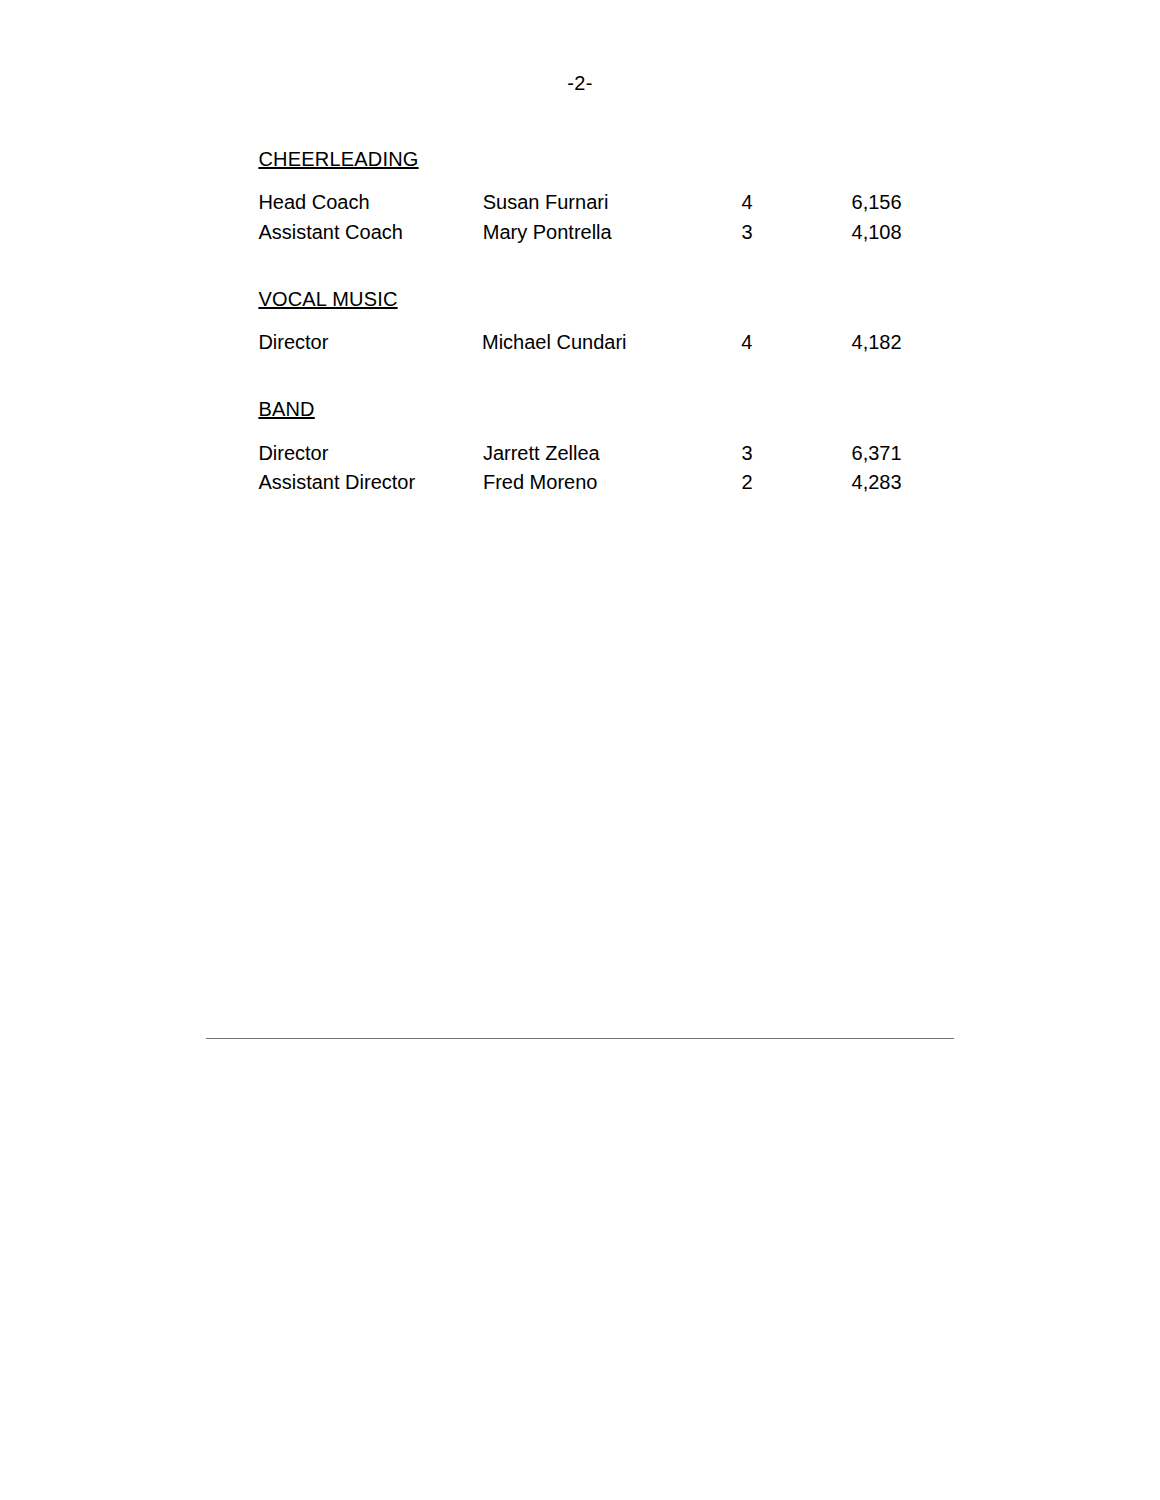-2-
CHEERLEADING
| Head Coach | Susan Furnari | 4 | 6,156 |
| Assistant Coach | Mary Pontrella | 3 | 4,108 |
VOCAL MUSIC
| Director | Michael Cundari | 4 | 4,182 |
BAND
| Director | Jarrett Zellea | 3 | 6,371 |
| Assistant Director | Fred Moreno | 2 | 4,283 |